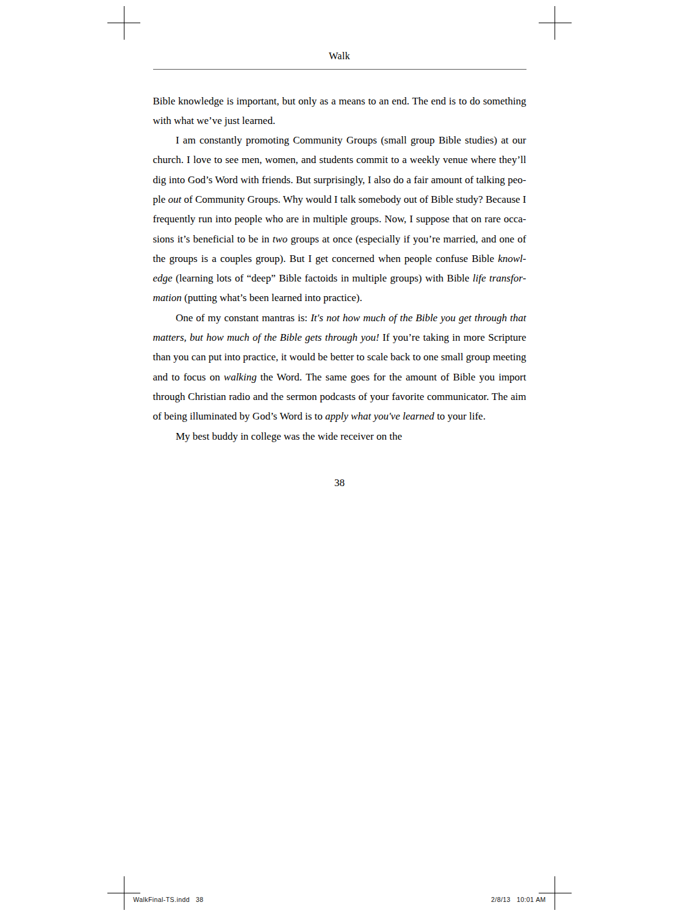Walk
Bible knowledge is important, but only as a means to an end. The end is to do something with what we’ve just learned.
I am constantly promoting Community Groups (small group Bible studies) at our church. I love to see men, women, and students commit to a weekly venue where they’ll dig into God’s Word with friends. But surprisingly, I also do a fair amount of talking people out of Community Groups. Why would I talk somebody out of Bible study? Because I frequently run into people who are in multiple groups. Now, I suppose that on rare occasions it’s beneficial to be in two groups at once (especially if you’re married, and one of the groups is a couples group). But I get concerned when people confuse Bible knowledge (learning lots of “deep” Bible factoids in multiple groups) with Bible life transformation (putting what’s been learned into practice).
One of my constant mantras is: It's not how much of the Bible you get through that matters, but how much of the Bible gets through you! If you’re taking in more Scripture than you can put into practice, it would be better to scale back to one small group meeting and to focus on walking the Word. The same goes for the amount of Bible you import through Christian radio and the sermon podcasts of your favorite communicator. The aim of being illuminated by God’s Word is to apply what you've learned to your life.
My best buddy in college was the wide receiver on the
38
WalkFinal-TS.indd 38 2/8/13 10:01 AM